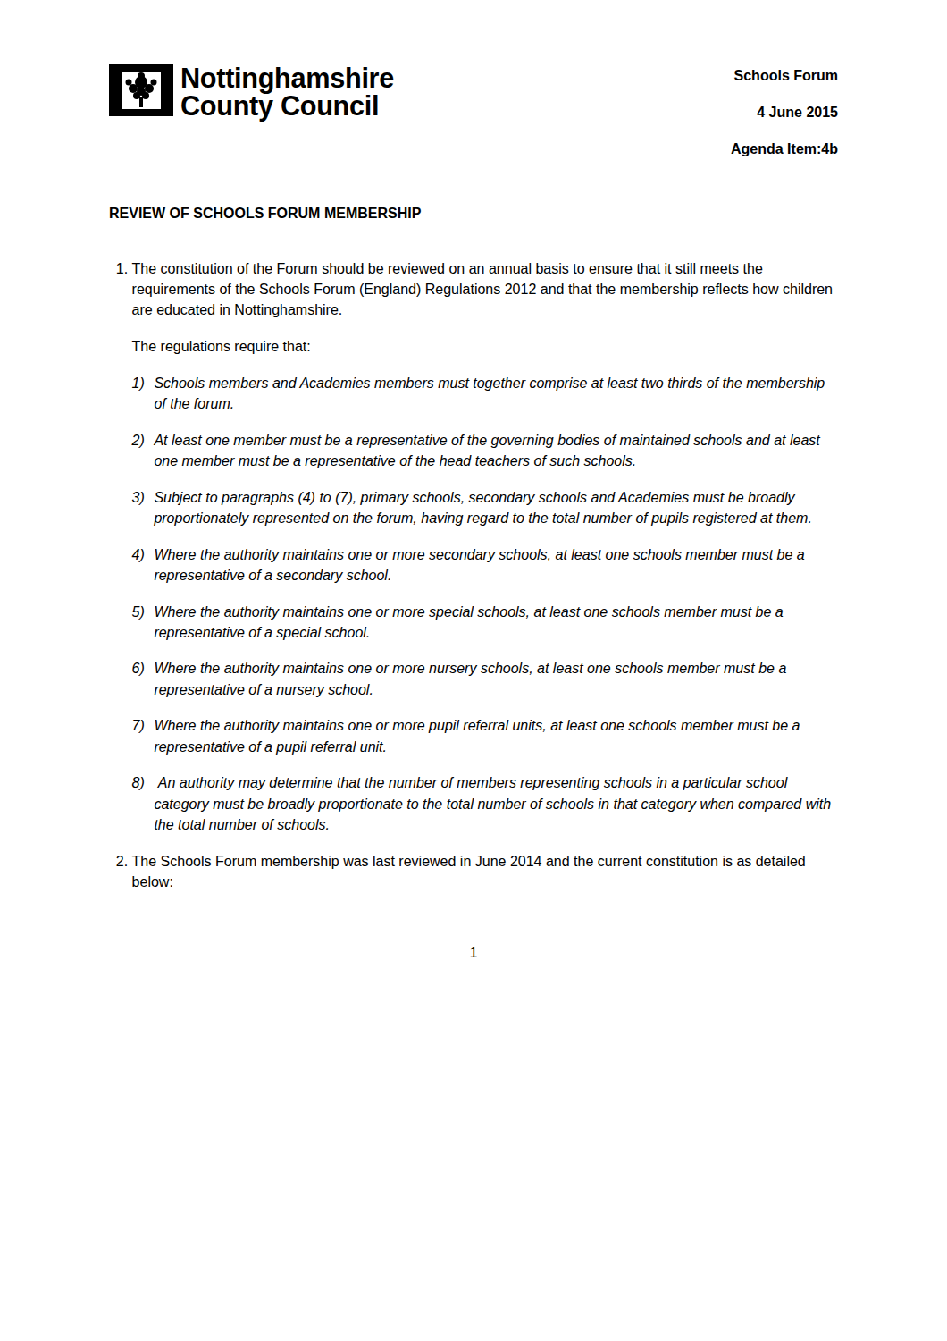Nottinghamshire
County Council
Schools Forum
4 June 2015
Agenda Item:4b
REVIEW OF SCHOOLS FORUM MEMBERSHIP
The constitution of the Forum should be reviewed on an annual basis to ensure that it still meets the requirements of the Schools Forum (England) Regulations 2012 and that the membership reflects how children are educated in Nottinghamshire.
The regulations require that:
Schools members and Academies members must together comprise at least two thirds of the membership of the forum.
At least one member must be a representative of the governing bodies of maintained schools and at least one member must be a representative of the head teachers of such schools.
Subject to paragraphs (4) to (7), primary schools, secondary schools and Academies must be broadly proportionately represented on the forum, having regard to the total number of pupils registered at them.
Where the authority maintains one or more secondary schools, at least one schools member must be a representative of a secondary school.
Where the authority maintains one or more special schools, at least one schools member must be a representative of a special school.
Where the authority maintains one or more nursery schools, at least one schools member must be a representative of a nursery school.
Where the authority maintains one or more pupil referral units, at least one schools member must be a representative of a pupil referral unit.
An authority may determine that the number of members representing schools in a particular school category must be broadly proportionate to the total number of schools in that category when compared with the total number of schools.
The Schools Forum membership was last reviewed in June 2014 and the current constitution is as detailed below:
1